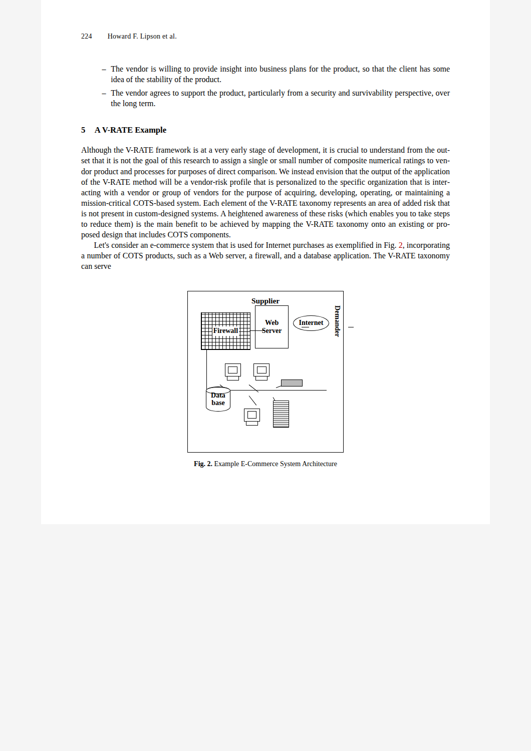224 Howard F. Lipson et al.
The vendor is willing to provide insight into business plans for the product, so that the client has some idea of the stability of the product.
The vendor agrees to support the product, particularly from a security and survivability perspective, over the long term.
5 A V-RATE Example
Although the V-RATE framework is at a very early stage of development, it is crucial to understand from the outset that it is not the goal of this research to assign a single or small number of composite numerical ratings to vendor product and processes for purposes of direct comparison. We instead envision that the output of the application of the V-RATE method will be a vendor-risk profile that is personalized to the specific organization that is interacting with a vendor or group of vendors for the purpose of acquiring, developing, operating, or maintaining a mission-critical COTS-based system. Each element of the V-RATE taxonomy represents an area of added risk that is not present in custom-designed systems. A heightened awareness of these risks (which enables you to take steps to reduce them) is the main benefit to be achieved by mapping the V-RATE taxonomy onto an existing or proposed design that includes COTS components.
Let's consider an e-commerce system that is used for Internet purchases as exemplified in Fig. 2, incorporating a number of COTS products, such as a Web server, a firewall, and a database application. The V-RATE taxonomy can serve
Supplier
Firewall
Web
Server
Internet
Demander
Data
base
Fig. 2. Example E-Commerce System Architecture